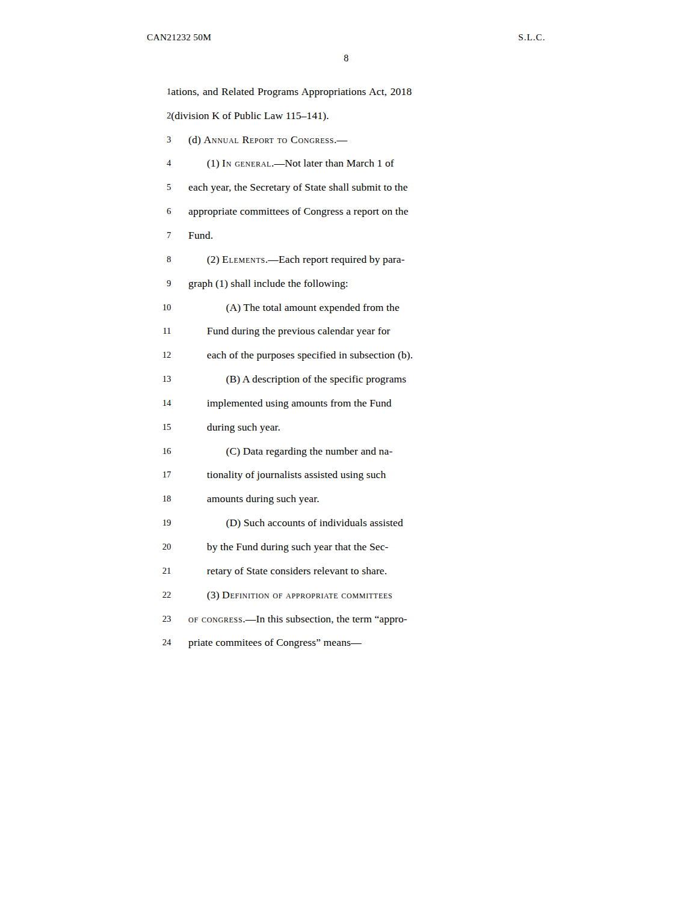CAN21232 50M
S.L.C.
8
| 1 | ations, and Related Programs Appropriations Act, 2018 |
| 2 | (division K of Public Law 115–141). |
| 3 | (d) Annual Report to Congress .— |
| 4 | (1) In general .—Not later than March 1 of |
| 5 | each year, the Secretary of State shall submit to the |
| 6 | appropriate committees of Congress a report on the |
| 7 | Fund. |
| 8 | (2) Elements .—Each report required by para- |
| 9 | graph (1) shall include the following: |
| 10 | (A) The total amount expended from the |
| 11 | Fund during the previous calendar year for |
| 12 | each of the purposes specified in subsection (b). |
| 13 | (B) A description of the specific programs |
| 14 | implemented using amounts from the Fund |
| 15 | during such year. |
| 16 | (C) Data regarding the number and na- |
| 17 | tionality of journalists assisted using such |
| 18 | amounts during such year. |
| 19 | (D) Such accounts of individuals assisted |
| 20 | by the Fund during such year that the Sec- |
| 21 | retary of State considers relevant to share. |
| 22 | (3) Definition of appropriate committees |
| 23 | of congress .—In this subsection, the term “appro- |
| 24 | priate commitees of Congress” means— |